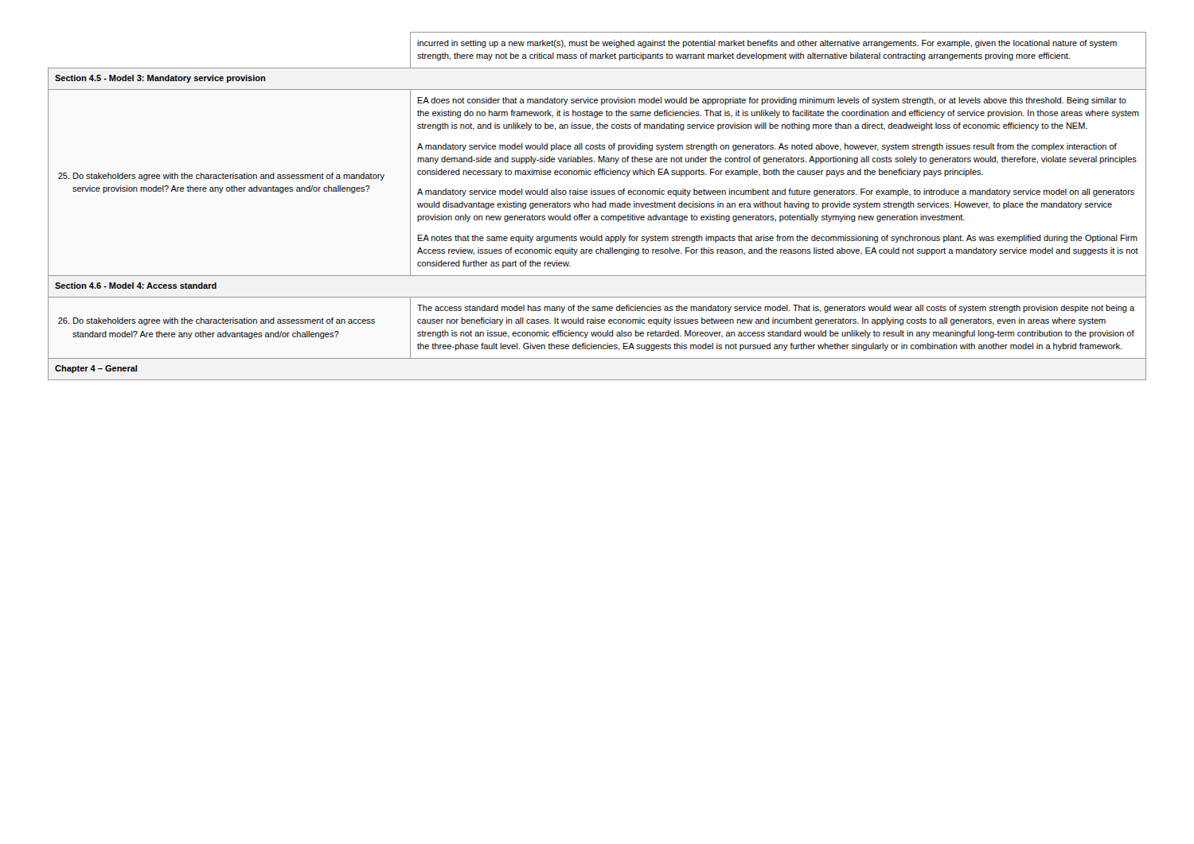| | incurred in setting up a new market(s), must be weighed against the potential market benefits and other alternative arrangements. For example, given the locational nature of system strength, there may not be a critical mass of market participants to warrant market development with alternative bilateral contracting arrangements proving more efficient. |
| Section 4.5 - Model 3: Mandatory service provision |
| Do stakeholders agree with the characterisation and assessment of a mandatory service provision model? Are there any other advantages and/or challenges? | EA does not consider that a mandatory service provision model would be appropriate for providing minimum levels of system strength, or at levels above this threshold. Being similar to the existing do no harm framework, it is hostage to the same deficiencies. That is, it is unlikely to facilitate the coordination and efficiency of service provision. In those areas where system strength is not, and is unlikely to be, an issue, the costs of mandating service provision will be nothing more than a direct, deadweight loss of economic efficiency to the NEM. A mandatory service model would place all costs of providing system strength on generators. As noted above, however, system strength issues result from the complex interaction of many demand-side and supply-side variables. Many of these are not under the control of generators. Apportioning all costs solely to generators would, therefore, violate several principles considered necessary to maximise economic efficiency which EA supports. For example, both the causer pays and the beneficiary pays principles. A mandatory service model would also raise issues of economic equity between incumbent and future generators. For example, to introduce a mandatory service model on all generators would disadvantage existing generators who had made investment decisions in an era without having to provide system strength services. However, to place the mandatory service provision only on new generators would offer a competitive advantage to existing generators, potentially stymying new generation investment. EA notes that the same equity arguments would apply for system strength impacts that arise from the decommissioning of synchronous plant. As was exemplified during the Optional Firm Access review, issues of economic equity are challenging to resolve. For this reason, and the reasons listed above, EA could not support a mandatory service model and suggests it is not considered further as part of the review. |
| Section 4.6 - Model 4: Access standard |
| Do stakeholders agree with the characterisation and assessment of an access standard model? Are there any other advantages and/or challenges? | The access standard model has many of the same deficiencies as the mandatory service model. That is, generators would wear all costs of system strength provision despite not being a causer nor beneficiary in all cases. It would raise economic equity issues between new and incumbent generators. In applying costs to all generators, even in areas where system strength is not an issue, economic efficiency would also be retarded. Moreover, an access standard would be unlikely to result in any meaningful long-term contribution to the provision of the three-phase fault level. Given these deficiencies, EA suggests this model is not pursued any further whether singularly or in combination with another model in a hybrid framework. |
| Chapter 4 – General |